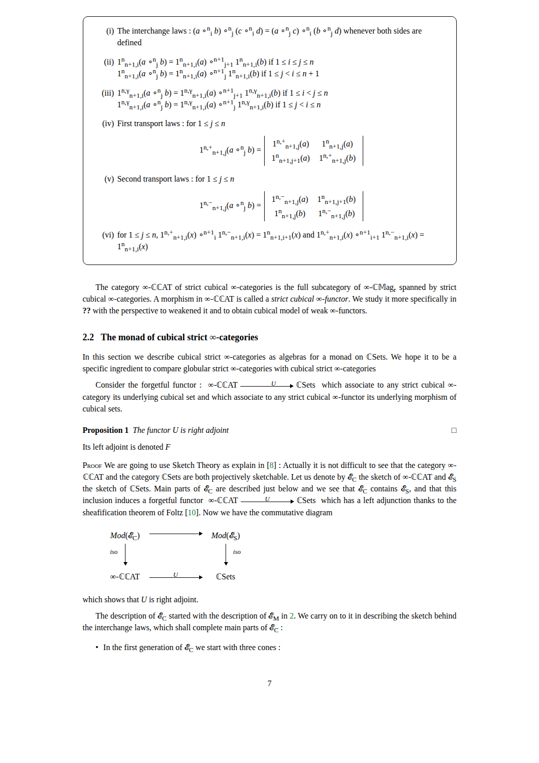(i) The interchange laws : (a ∘ni b) ∘nj (c ∘ni d) = (a ∘nj c) ∘ni (b ∘nj d) whenever both sides are defined
(ii) 1nn+1,i(a ∘nj b) = 1nn+1,i(a) ∘n+1j+1 1nn+1,i(b) if 1 ≤ i ≤ j ≤ n
1nn+1,i(a ∘nj b) = 1nn+1,i(a) ∘n+1j 1nn+1,i(b) if 1 ≤ j < i ≤ n + 1
(iii) 1n,γn+1,i(a ∘nj b) = 1n,γn+1,i(a) ∘n+1j+1 1n,γn+1,i(b) if 1 ≤ i < j ≤ n
1n,γn+1,i(a ∘nj b) = 1n,γn+1,i(a) ∘n+1j 1n,γn+1,i(b) if 1 ≤ j < i ≤ n
(iv) First transport laws : for 1 ≤ j ≤ n
1n,+n+1,j(a ∘nj b) =
| 1 n,+ n+1,j ( a ) | 1 n n+1,j ( a ) |
| 1 n n+1,j+1 ( a ) | 1 n,+ n+1,j ( b ) |
(v) Second transport laws : for 1 ≤ j ≤ n
1n,−n+1,j(a ∘nj b) =
| 1 n,− n+1,j ( a ) | 1 n n+1,j+1 ( b ) |
| 1 n n+1,j ( b ) | 1 n,− n+1,j ( b ) |
(vi) for 1 ≤ j ≤ n, 1n,+n+1,i(x) ∘n+1i 1n,−n+1,i(x) = 1nn+1,i+1(x) and 1n,+n+1,i(x) ∘n+1i+1 1n,−n+1,i(x) = 1nn+1,i(x)
The category ∞-ℂℂAT of strict cubical ∞-categories is the full subcategory of ∞-ℂ𝕄agr spanned by strict cubical ∞-categories. A morphism in ∞-ℂℂAT is called a strict cubical ∞-functor. We study it more specifically in ?? with the perspective to weakened it and to obtain cubical model of weak ∞-functors.
2.2 The monad of cubical strict ∞-categories
In this section we describe cubical strict ∞-categories as algebras for a monad on ℂSets. We hope it to be a specific ingredient to compare globular strict ∞-categories with cubical strict ∞-categories
Consider the forgetful functor : ∞-ℂℂATUℂSets which associate to any strict cubical ∞-category its underlying cubical set and which associate to any strict cubical ∞-functor its underlying morphism of cubical sets.
Proposition 1 The functor U is right adjoint□
Its left adjoint is denoted F
Proof We are going to use Sketch Theory as explain in [8] : Actually it is not difficult to see that the category ∞-ℂℂAT and the category ℂSets are both projectively sketchable. Let us denote by 𝓔C the sketch of ∞-ℂℂAT and 𝓔S the sketch of ℂSets. Main parts of 𝓔C are described just below and we see that 𝓔C contains 𝓔S, and that this inclusion induces a forgetful functor ∞-ℂℂATUℂSets which has a left adjunction thanks to the sheafification theorem of Foltz [10]. Now we have the commutative diagram
| Mod (𝓔 C ) | | Mod (𝓔 S ) |
| iso | | iso |
| ∞-ℂℂAT | U | ℂSets |
which shows that U is right adjoint.
The description of 𝓔C started with the description of 𝓔M in 2. We carry on to it in describing the sketch behind the interchange laws, which shall complete main parts of 𝓔C :
In the first generation of 𝓔C we start with three cones :
7